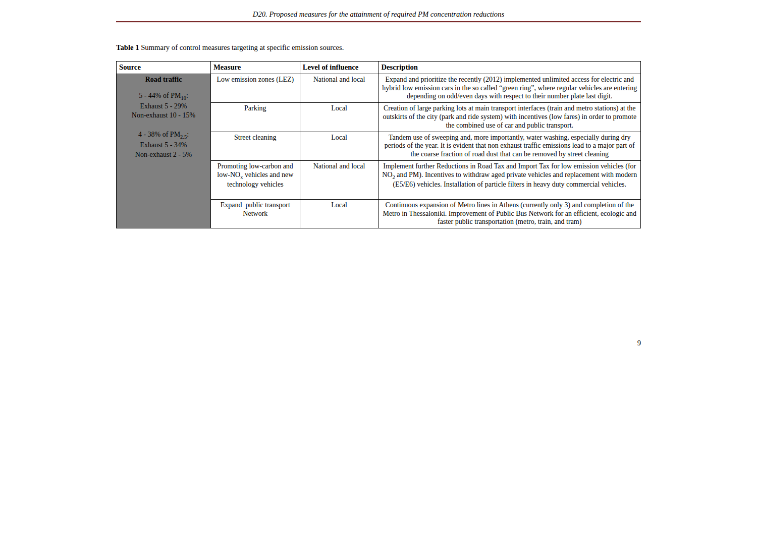D20. Proposed measures for the attainment of required PM concentration reductions
Table 1 Summary of control measures targeting at specific emission sources.
| Source | Measure | Level of influence | Description |
| --- | --- | --- | --- |
| Road traffic 5 - 44% of PM 10 : Exhaust 5 - 29% Non-exhaust 10 - 15% 4 - 38% of PM 2.5 : Exhaust 5 - 34% Non-exhaust 2 - 5% | Low emission zones (LEZ) | National and local | Expand and prioritize the recently (2012) implemented unlimited access for electric and hybrid low emission cars in the so called “green ring”, where regular vehicles are entering depending on odd/even days with respect to their number plate last digit. |
| Parking | Local | Creation of large parking lots at main transport interfaces (train and metro stations) at the outskirts of the city (park and ride system) with incentives (low fares) in order to promote the combined use of car and public transport. |
| Street cleaning | Local | Tandem use of sweeping and, more importantly, water washing, especially during dry periods of the year. It is evident that non exhaust traffic emissions lead to a major part of the coarse fraction of road dust that can be removed by street cleaning |
| Promoting low-carbon and low-NO x vehicles and new technology vehicles | National and local | Implement further Reductions in Road Tax and Import Tax for low emission vehicles (for NO 2 and PM). Incentives to withdraw aged private vehicles and replacement with modern (E5/E6) vehicles. Installation of particle filters in heavy duty commercial vehicles. |
| Expand public transport Network | Local | Continuous expansion of Metro lines in Athens (currently only 3) and completion of the Metro in Thessaloniki. Improvement of Public Bus Network for an efficient, ecologic and faster public transportation (metro, train, and tram) |
9